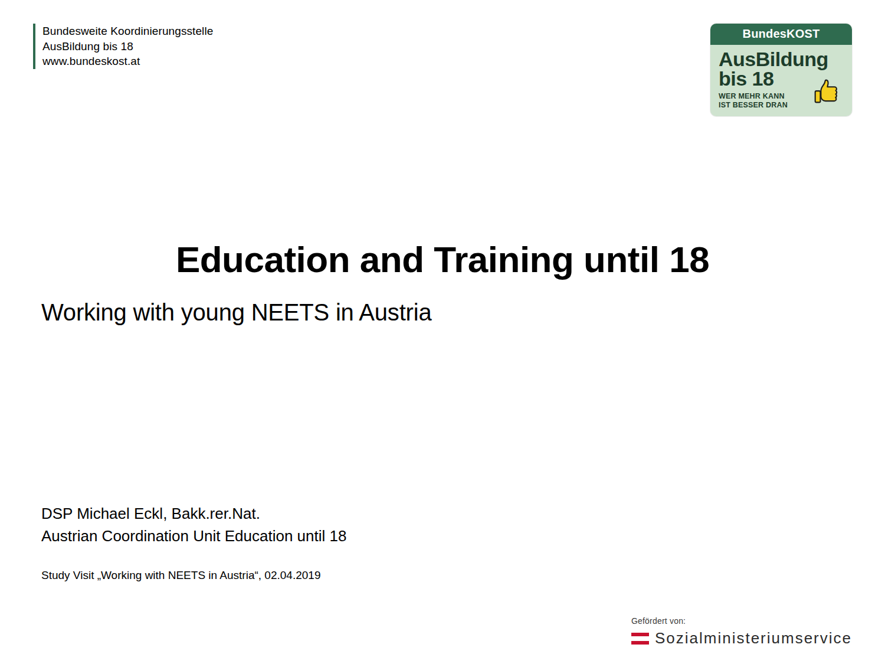Bundesweite Koordinierungsstelle
AusBildung bis 18
www.bundeskost.at
BundesKOST
AusBildung
bis 18
WER MEHR KANN
IST BESSER DRAN
Education and Training until 18
Working with young NEETS in Austria
DSP Michael Eckl, Bakk.rer.Nat. Austrian Coordination Unit Education until 18
Study Visit „Working with NEETS in Austria“, 02.04.2019
Gefördert von:
Sozialministeriumservice